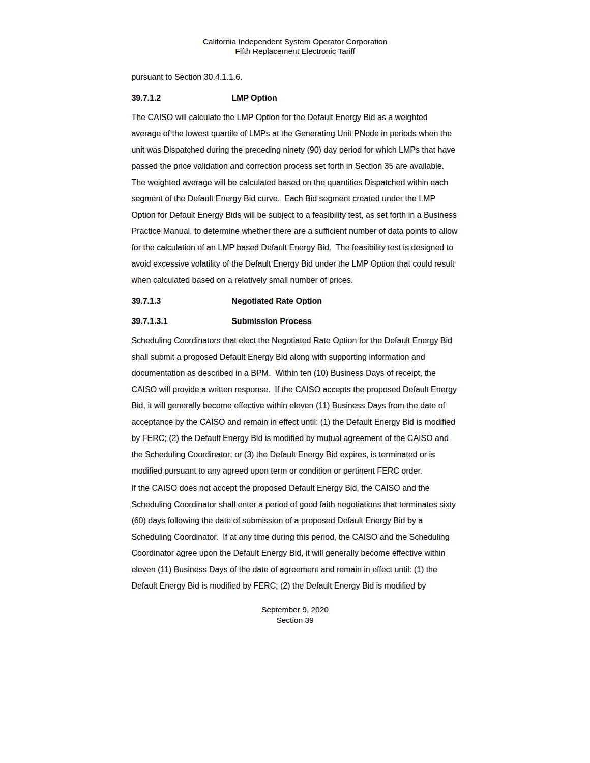California Independent System Operator Corporation Fifth Replacement Electronic Tariff
pursuant to Section 30.4.1.1.6.
39.7.1.2 LMP Option
The CAISO will calculate the LMP Option for the Default Energy Bid as a weighted average of the lowest quartile of LMPs at the Generating Unit PNode in periods when the unit was Dispatched during the preceding ninety (90) day period for which LMPs that have passed the price validation and correction process set forth in Section 35 are available. The weighted average will be calculated based on the quantities Dispatched within each segment of the Default Energy Bid curve. Each Bid segment created under the LMP Option for Default Energy Bids will be subject to a feasibility test, as set forth in a Business Practice Manual, to determine whether there are a sufficient number of data points to allow for the calculation of an LMP based Default Energy Bid. The feasibility test is designed to avoid excessive volatility of the Default Energy Bid under the LMP Option that could result when calculated based on a relatively small number of prices.
39.7.1.3 Negotiated Rate Option
39.7.1.3.1 Submission Process
Scheduling Coordinators that elect the Negotiated Rate Option for the Default Energy Bid shall submit a proposed Default Energy Bid along with supporting information and documentation as described in a BPM. Within ten (10) Business Days of receipt, the CAISO will provide a written response. If the CAISO accepts the proposed Default Energy Bid, it will generally become effective within eleven (11) Business Days from the date of acceptance by the CAISO and remain in effect until: (1) the Default Energy Bid is modified by FERC; (2) the Default Energy Bid is modified by mutual agreement of the CAISO and the Scheduling Coordinator; or (3) the Default Energy Bid expires, is terminated or is modified pursuant to any agreed upon term or condition or pertinent FERC order.
If the CAISO does not accept the proposed Default Energy Bid, the CAISO and the Scheduling Coordinator shall enter a period of good faith negotiations that terminates sixty (60) days following the date of submission of a proposed Default Energy Bid by a Scheduling Coordinator. If at any time during this period, the CAISO and the Scheduling Coordinator agree upon the Default Energy Bid, it will generally become effective within eleven (11) Business Days of the date of agreement and remain in effect until: (1) the Default Energy Bid is modified by FERC; (2) the Default Energy Bid is modified by
September 9, 2020 Section 39